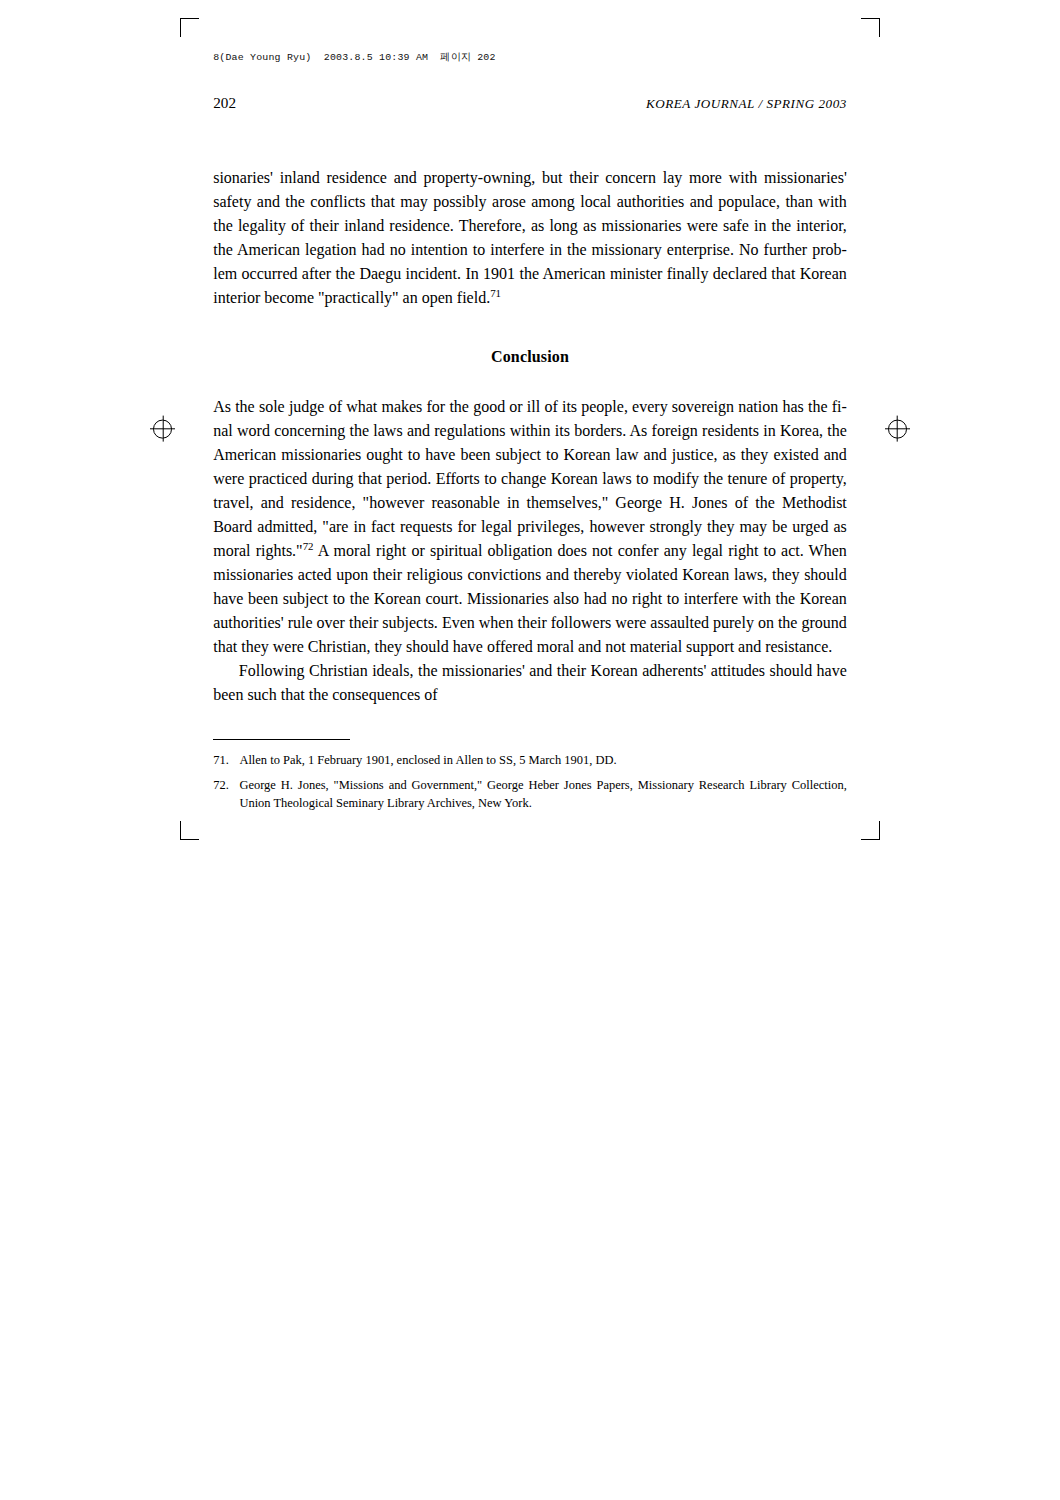8(Dae Young Ryu) 2003.8.5 10:39 AM 페이지 202
202 KOREA JOURNAL / SPRING 2003
sionaries' inland residence and property-owning, but their concern lay more with missionaries' safety and the conflicts that may possibly arose among local authorities and populace, than with the legality of their inland residence. Therefore, as long as missionaries were safe in the interior, the American legation had no intention to interfere in the missionary enterprise. No further problem occurred after the Daegu incident. In 1901 the American minister finally declared that Korean interior become "practically" an open field.71
Conclusion
As the sole judge of what makes for the good or ill of its people, every sovereign nation has the final word concerning the laws and regulations within its borders. As foreign residents in Korea, the American missionaries ought to have been subject to Korean law and justice, as they existed and were practiced during that period. Efforts to change Korean laws to modify the tenure of property, travel, and residence, "however reasonable in themselves," George H. Jones of the Methodist Board admitted, "are in fact requests for legal privileges, however strongly they may be urged as moral rights."72 A moral right or spiritual obligation does not confer any legal right to act. When missionaries acted upon their religious convictions and thereby violated Korean laws, they should have been subject to the Korean court. Missionaries also had no right to interfere with the Korean authorities' rule over their subjects. Even when their followers were assaulted purely on the ground that they were Christian, they should have offered moral and not material support and resistance.
Following Christian ideals, the missionaries' and their Korean adherents' attitudes should have been such that the consequences of
71. Allen to Pak, 1 February 1901, enclosed in Allen to SS, 5 March 1901, DD.
72. George H. Jones, "Missions and Government," George Heber Jones Papers, Missionary Research Library Collection, Union Theological Seminary Library Archives, New York.